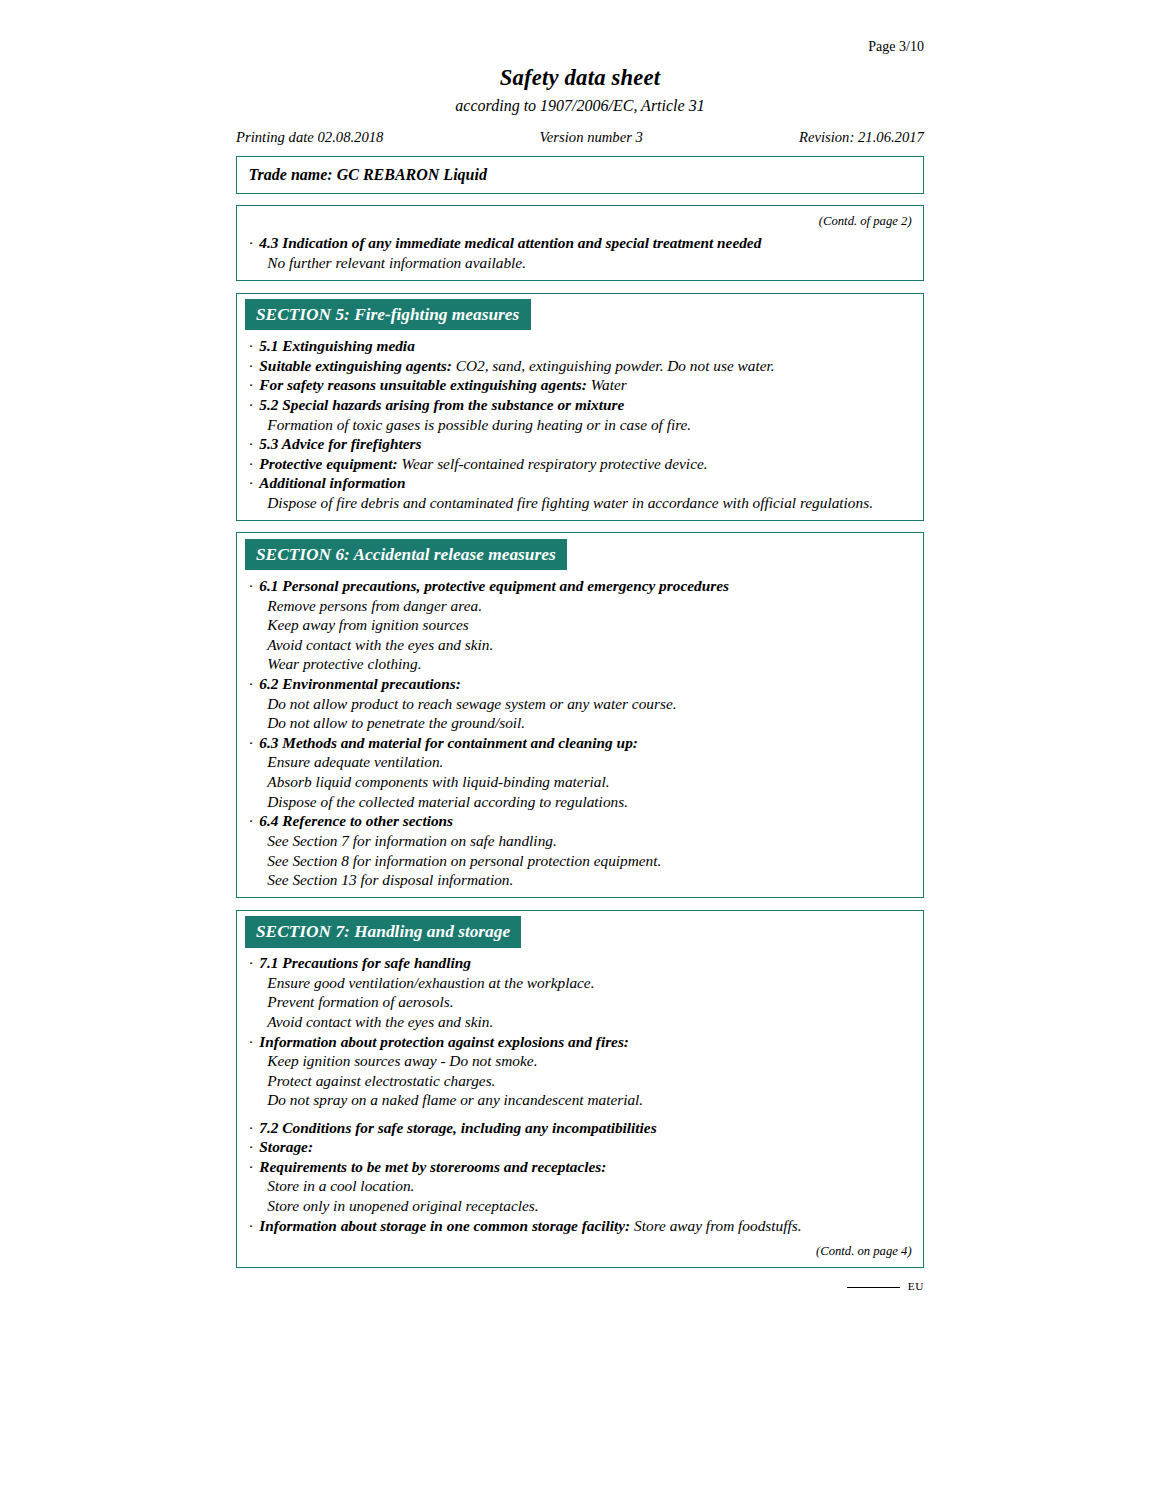Page 3/10
Safety data sheet
according to 1907/2006/EC, Article 31
Printing date 02.08.2018 Version number 3 Revision: 21.06.2017
Trade name: GC REBARON Liquid
(Contd. of page 2)
· 4.3 Indication of any immediate medical attention and special treatment needed
No further relevant information available.
SECTION 5: Fire-fighting measures
· 5.1 Extinguishing media
· Suitable extinguishing agents: CO2, sand, extinguishing powder. Do not use water.
· For safety reasons unsuitable extinguishing agents: Water
· 5.2 Special hazards arising from the substance or mixture
Formation of toxic gases is possible during heating or in case of fire.
· 5.3 Advice for firefighters
· Protective equipment: Wear self-contained respiratory protective device.
· Additional information
Dispose of fire debris and contaminated fire fighting water in accordance with official regulations.
SECTION 6: Accidental release measures
· 6.1 Personal precautions, protective equipment and emergency procedures
Remove persons from danger area.
Keep away from ignition sources
Avoid contact with the eyes and skin.
Wear protective clothing.
· 6.2 Environmental precautions:
Do not allow product to reach sewage system or any water course.
Do not allow to penetrate the ground/soil.
· 6.3 Methods and material for containment and cleaning up:
Ensure adequate ventilation.
Absorb liquid components with liquid-binding material.
Dispose of the collected material according to regulations.
· 6.4 Reference to other sections
See Section 7 for information on safe handling.
See Section 8 for information on personal protection equipment.
See Section 13 for disposal information.
SECTION 7: Handling and storage
· 7.1 Precautions for safe handling
Ensure good ventilation/exhaustion at the workplace.
Prevent formation of aerosols.
Avoid contact with the eyes and skin.
· Information about protection against explosions and fires:
Keep ignition sources away - Do not smoke.
Protect against electrostatic charges.
Do not spray on a naked flame or any incandescent material.
· 7.2 Conditions for safe storage, including any incompatibilities
· Storage:
· Requirements to be met by storerooms and receptacles:
Store in a cool location.
Store only in unopened original receptacles.
· Information about storage in one common storage facility: Store away from foodstuffs.
(Contd. on page 4)
EU